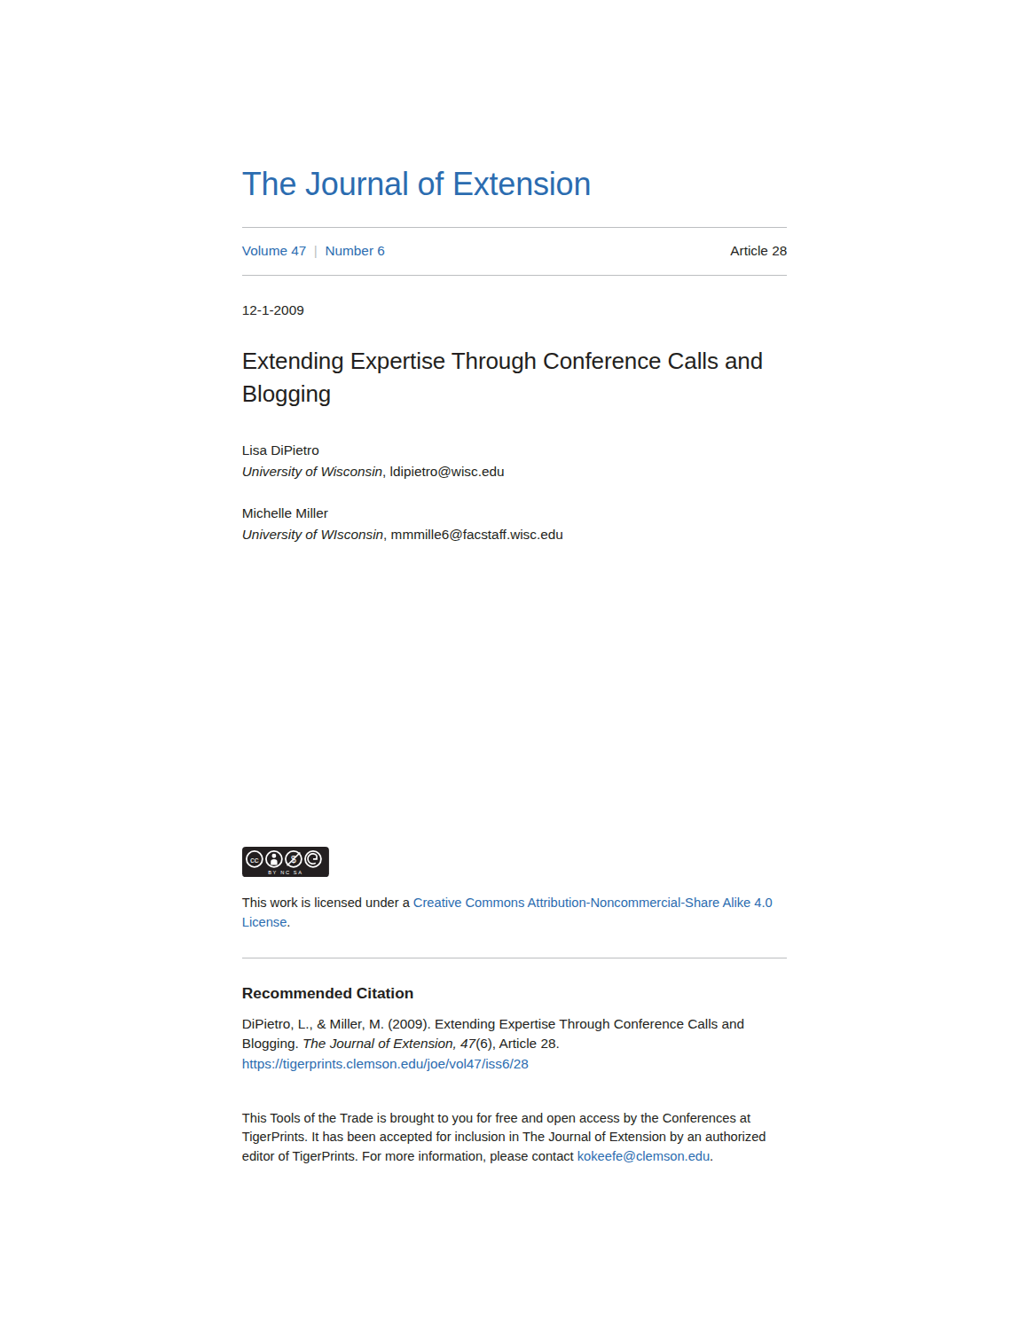The Journal of Extension
Volume 47|Number 6
Article 28
12-1-2009
Extending Expertise Through Conference Calls and Blogging
Lisa DiPietro
University of Wisconsin, ldipietro@wisc.edu
Michelle Miller
University of WIsconsin, mmmille6@facstaff.wisc.edu
cc $ BY NC SA
This work is licensed under a Creative Commons Attribution-Noncommercial-Share Alike 4.0 License.
Recommended Citation
DiPietro, L., & Miller, M. (2009). Extending Expertise Through Conference Calls and Blogging. The Journal of Extension, 47(6), Article 28. https://tigerprints.clemson.edu/joe/vol47/iss6/28
This Tools of the Trade is brought to you for free and open access by the Conferences at TigerPrints. It has been accepted for inclusion in The Journal of Extension by an authorized editor of TigerPrints. For more information, please contact kokeefe@clemson.edu.